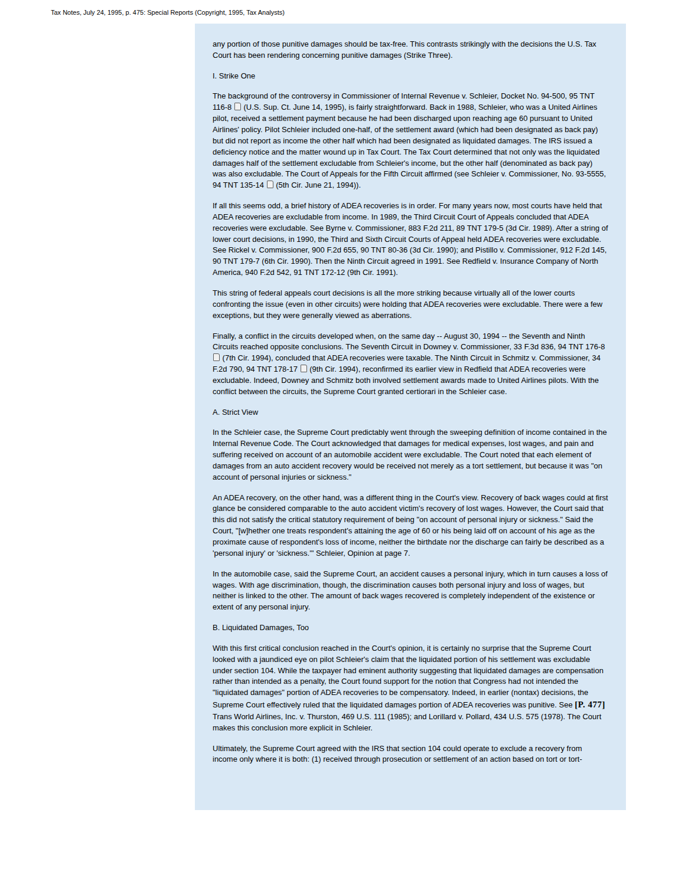Tax Notes, July 24, 1995, p. 475: Special Reports (Copyright, 1995, Tax Analysts)
any portion of those punitive damages should be tax-free. This contrasts strikingly with the decisions the U.S. Tax Court has been rendering concerning punitive damages (Strike Three).
I. Strike One
The background of the controversy in Commissioner of Internal Revenue v. Schleier, Docket No. 94-500, 95 TNT 116-8 (U.S. Sup. Ct. June 14, 1995), is fairly straightforward. Back in 1988, Schleier, who was a United Airlines pilot, received a settlement payment because he had been discharged upon reaching age 60 pursuant to United Airlines' policy. Pilot Schleier included one-half, of the settlement award (which had been designated as back pay) but did not report as income the other half which had been designated as liquidated damages. The IRS issued a deficiency notice and the matter wound up in Tax Court. The Tax Court determined that not only was the liquidated damages half of the settlement excludable from Schleier's income, but the other half (denominated as back pay) was also excludable. The Court of Appeals for the Fifth Circuit affirmed (see Schleier v. Commissioner, No. 93-5555, 94 TNT 135-14 (5th Cir. June 21, 1994)).
If all this seems odd, a brief history of ADEA recoveries is in order. For many years now, most courts have held that ADEA recoveries are excludable from income. In 1989, the Third Circuit Court of Appeals concluded that ADEA recoveries were excludable. See Byrne v. Commissioner, 883 F.2d 211, 89 TNT 179-5 (3d Cir. 1989). After a string of lower court decisions, in 1990, the Third and Sixth Circuit Courts of Appeal held ADEA recoveries were excludable. See Rickel v. Commissioner, 900 F.2d 655, 90 TNT 80-36 (3d Cir. 1990); and Pistillo v. Commissioner, 912 F.2d 145, 90 TNT 179-7 (6th Cir. 1990). Then the Ninth Circuit agreed in 1991. See Redfield v. Insurance Company of North America, 940 F.2d 542, 91 TNT 172-12 (9th Cir. 1991).
This string of federal appeals court decisions is all the more striking because virtually all of the lower courts confronting the issue (even in other circuits) were holding that ADEA recoveries were excludable. There were a few exceptions, but they were generally viewed as aberrations.
Finally, a conflict in the circuits developed when, on the same day -- August 30, 1994 -- the Seventh and Ninth Circuits reached opposite conclusions. The Seventh Circuit in Downey v. Commissioner, 33 F.3d 836, 94 TNT 176-8 (7th Cir. 1994), concluded that ADEA recoveries were taxable. The Ninth Circuit in Schmitz v. Commissioner, 34 F.2d 790, 94 TNT 178-17 (9th Cir. 1994), reconfirmed its earlier view in Redfield that ADEA recoveries were excludable. Indeed, Downey and Schmitz both involved settlement awards made to United Airlines pilots. With the conflict between the circuits, the Supreme Court granted certiorari in the Schleier case.
A. Strict View
In the Schleier case, the Supreme Court predictably went through the sweeping definition of income contained in the Internal Revenue Code. The Court acknowledged that damages for medical expenses, lost wages, and pain and suffering received on account of an automobile accident were excludable. The Court noted that each element of damages from an auto accident recovery would be received not merely as a tort settlement, but because it was "on account of personal injuries or sickness."
An ADEA recovery, on the other hand, was a different thing in the Court's view. Recovery of back wages could at first glance be considered comparable to the auto accident victim's recovery of lost wages. However, the Court said that this did not satisfy the critical statutory requirement of being "on account of personal injury or sickness." Said the Court, "[w]hether one treats respondent's attaining the age of 60 or his being laid off on account of his age as the proximate cause of respondent's loss of income, neither the birthdate nor the discharge can fairly be described as a 'personal injury' or 'sickness.'" Schleier, Opinion at page 7.
In the automobile case, said the Supreme Court, an accident causes a personal injury, which in turn causes a loss of wages. With age discrimination, though, the discrimination causes both personal injury and loss of wages, but neither is linked to the other. The amount of back wages recovered is completely independent of the existence or extent of any personal injury.
B. Liquidated Damages, Too
With this first critical conclusion reached in the Court's opinion, it is certainly no surprise that the Supreme Court looked with a jaundiced eye on pilot Schleier's claim that the liquidated portion of his settlement was excludable under section 104. While the taxpayer had eminent authority suggesting that liquidated damages are compensation rather than intended as a penalty, the Court found support for the notion that Congress had not intended the "liquidated damages" portion of ADEA recoveries to be compensatory. Indeed, in earlier (nontax) decisions, the Supreme Court effectively ruled that the liquidated damages portion of ADEA recoveries was punitive. See [P. 477] Trans World Airlines, Inc. v. Thurston, 469 U.S. 111 (1985); and Lorillard v. Pollard, 434 U.S. 575 (1978). The Court makes this conclusion more explicit in Schleier.
Ultimately, the Supreme Court agreed with the IRS that section 104 could operate to exclude a recovery from income only where it is both: (1) received through prosecution or settlement of an action based on tort or tort-